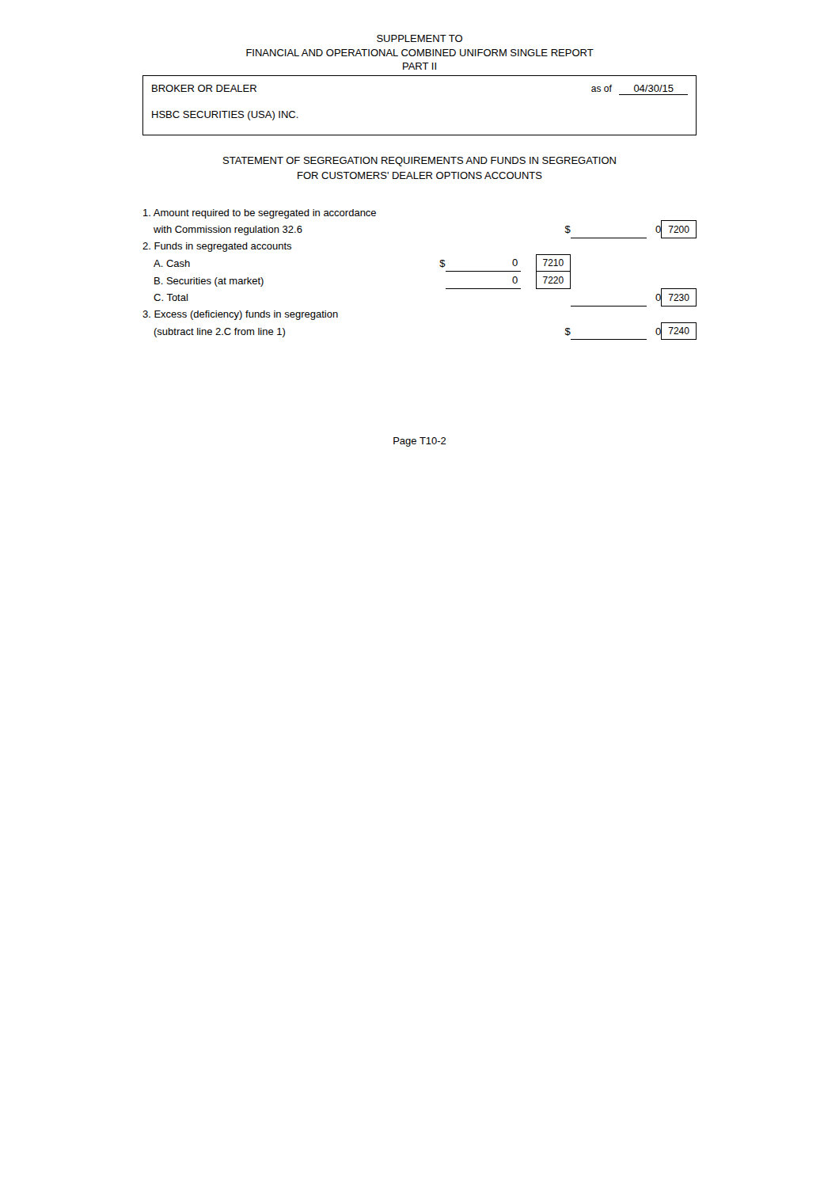SUPPLEMENT TO
FINANCIAL AND OPERATIONAL COMBINED UNIFORM SINGLE REPORT
PART II
BROKER OR DEALER
HSBC SECURITIES (USA) INC.
as of 04/30/15
STATEMENT OF SEGREGATION REQUIREMENTS AND FUNDS IN SEGREGATION
FOR CUSTOMERS' DEALER OPTIONS ACCOUNTS
| 1. Amount required to be segregated in accordance | | | | | | | | |
| with Commission regulation 32.6 | | | | | $ | | 0 | 7200 |
| 2. Funds in segregated accounts | | | | | | | | |
| A. Cash | | $ | 0 | | 7210 | | | |
| B. Securities (at market) | | | 0 | | 7220 | | | |
| C. Total | | | | | | | 0 | 7230 |
| 3. Excess (deficiency) funds in segregation | | | | | | | | |
| (subtract line 2.C from line 1) | | | | | $ | | 0 | 7240 |
Page T10-2